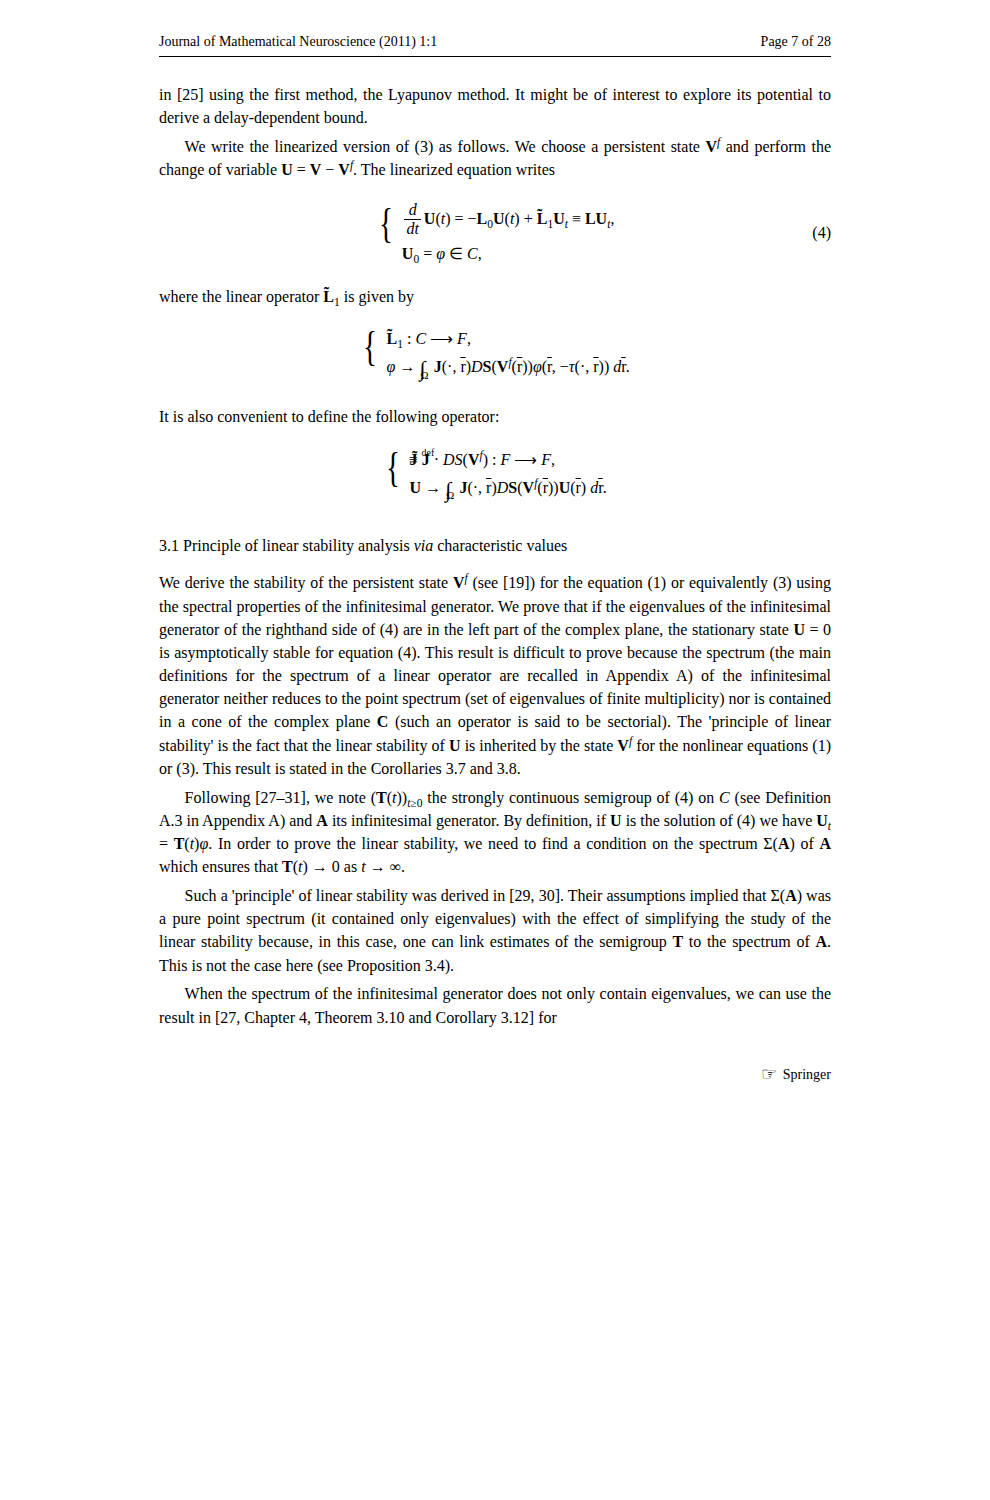Journal of Mathematical Neuroscience (2011) 1:1 Page 7 of 28
in [25] using the first method, the Lyapunov method. It might be of interest to explore its potential to derive a delay-dependent bound.
We write the linearized version of (3) as follows. We choose a persistent state Vf and perform the change of variable U = V − Vf. The linearized equation writes
{
ddt U(t) = −L0U(t) + L̃1Ut ≡ LUt,
U0 = φ ∈ C,
(4)
where the linear operator L̃1 is given by
{
L̃1 : C ⟶ F,
φ → ∫Ω J(·, r)DS(Vf(r))φ(r, −τ(·, r)) dr.
It is also convenient to define the following operator:
{
J̃ def≡ J · DS(Vf) : F ⟶ F,
U → ∫Ω J(·, r)DS(Vf(r))U(r) dr.
3.1 Principle of linear stability analysis via characteristic values
We derive the stability of the persistent state Vf (see [19]) for the equation (1) or equivalently (3) using the spectral properties of the infinitesimal generator. We prove that if the eigenvalues of the infinitesimal generator of the righthand side of (4) are in the left part of the complex plane, the stationary state U = 0 is asymptotically stable for equation (4). This result is difficult to prove because the spectrum (the main definitions for the spectrum of a linear operator are recalled in Appendix A) of the infinitesimal generator neither reduces to the point spectrum (set of eigenvalues of finite multiplicity) nor is contained in a cone of the complex plane C (such an operator is said to be sectorial). The 'principle of linear stability' is the fact that the linear stability of U is inherited by the state Vf for the nonlinear equations (1) or (3). This result is stated in the Corollaries 3.7 and 3.8.
Following [27–31], we note (T(t))t≥0 the strongly continuous semigroup of (4) on C (see Definition A.3 in Appendix A) and A its infinitesimal generator. By definition, if U is the solution of (4) we have Ut = T(t)φ. In order to prove the linear stability, we need to find a condition on the spectrum Σ(A) of A which ensures that T(t) → 0 as t → ∞.
Such a 'principle' of linear stability was derived in [29, 30]. Their assumptions implied that Σ(A) was a pure point spectrum (it contained only eigenvalues) with the effect of simplifying the study of the linear stability because, in this case, one can link estimates of the semigroup T to the spectrum of A. This is not the case here (see Proposition 3.4).
When the spectrum of the infinitesimal generator does not only contain eigenvalues, we can use the result in [27, Chapter 4, Theorem 3.10 and Corollary 3.12] for
☞ Springer